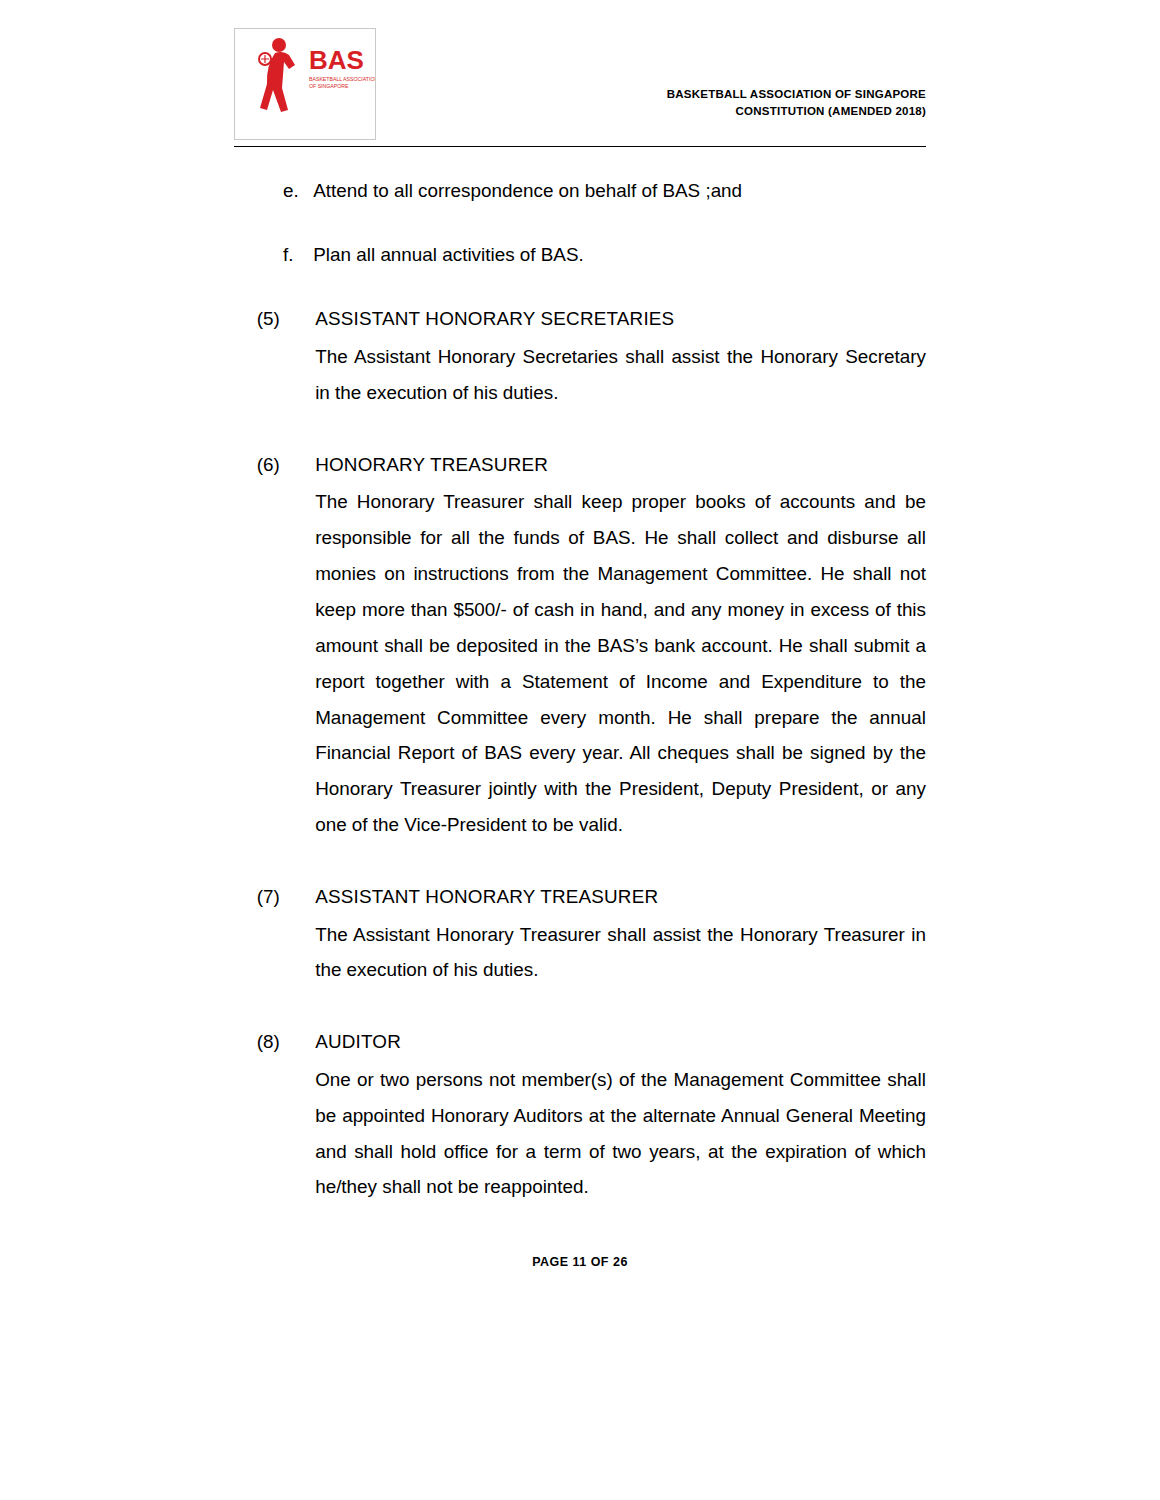BAS BASKETBALL ASSOCIATION OF SINGAPORE
BASKETBALL ASSOCIATION OF SINGAPORE
CONSTITUTION (AMENDED 2018)
e. Attend to all correspondence on behalf of BAS ;and
f. Plan all annual activities of BAS.
(5)
Assistant Honorary Secretaries
The Assistant Honorary Secretaries shall assist the Honorary Secretary in the execution of his duties.
(6)
Honorary Treasurer
The Honorary Treasurer shall keep proper books of accounts and be responsible for all the funds of BAS. He shall collect and disburse all monies on instructions from the Management Committee. He shall not keep more than $500/- of cash in hand, and any money in excess of this amount shall be deposited in the BAS’s bank account. He shall submit a report together with a Statement of Income and Expenditure to the Management Committee every month. He shall prepare the annual Financial Report of BAS every year. All cheques shall be signed by the Honorary Treasurer jointly with the President, Deputy President, or any one of the Vice-President to be valid.
(7)
Assistant Honorary Treasurer
The Assistant Honorary Treasurer shall assist the Honorary Treasurer in the execution of his duties.
(8)
Auditor
One or two persons not member(s) of the Management Committee shall be appointed Honorary Auditors at the alternate Annual General Meeting and shall hold office for a term of two years, at the expiration of which he/they shall not be reappointed.
PAGE 11 OF 26